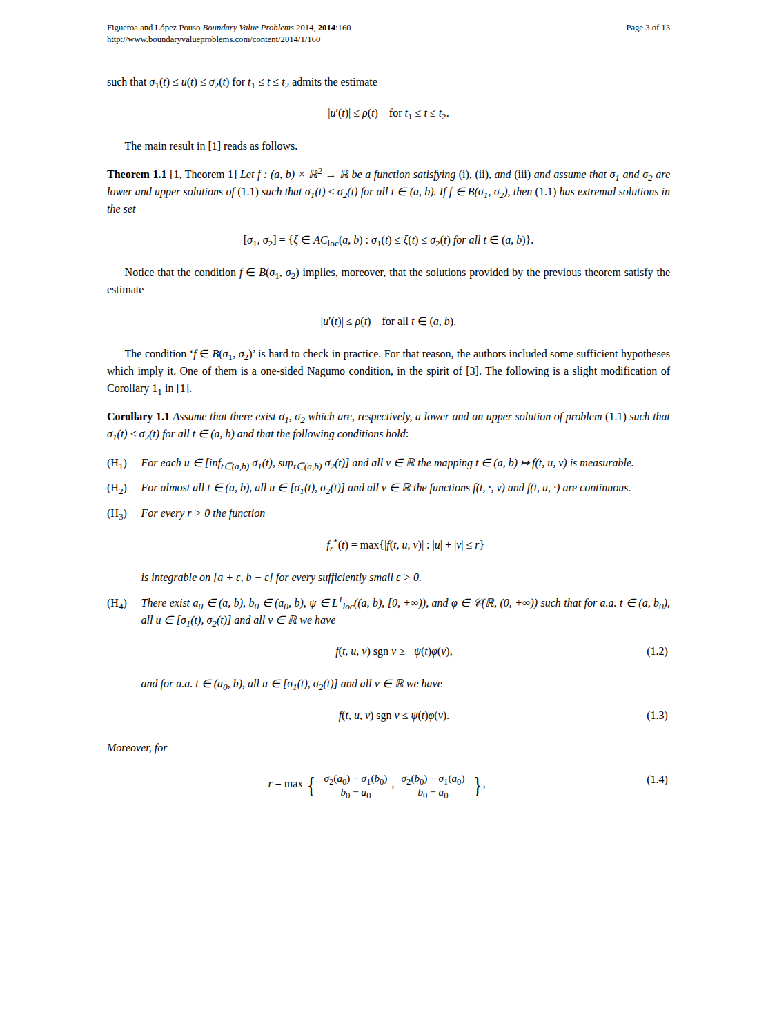Figueroa and López Pouso Boundary Value Problems 2014, 2014:160
http://www.boundaryvalueproblems.com/content/2014/1/160
Page 3 of 13
such that σ1(t) ≤ u(t) ≤ σ2(t) for t1 ≤ t ≤ t2 admits the estimate
|u′(t)| ≤ ρ(t) for t1 ≤ t ≤ t2.
The main result in [1] reads as follows.
Theorem 1.1 [1, Theorem 1] Let f : (a, b) × ℝ2 → ℝ be a function satisfying (i), (ii), and (iii) and assume that σ1 and σ2 are lower and upper solutions of (1.1) such that σ1(t) ≤ σ2(t) for all t ∈ (a, b). If f ∈ B(σ1, σ2), then (1.1) has extremal solutions in the set
[σ1, σ2] = {ξ ∈ ACloc(a, b) : σ1(t) ≤ ξ(t) ≤ σ2(t) for all t ∈ (a, b)}.
Notice that the condition f ∈ B(σ1, σ2) implies, moreover, that the solutions provided by the previous theorem satisfy the estimate
|u′(t)| ≤ ρ(t) for all t ∈ (a, b).
The condition ‘f ∈ B(σ1, σ2)’ is hard to check in practice. For that reason, the authors included some sufficient hypotheses which imply it. One of them is a one-sided Nagumo condition, in the spirit of [3]. The following is a slight modification of Corollary 11 in [1].
Corollary 1.1 Assume that there exist σ1, σ2 which are, respectively, a lower and an upper solution of problem (1.1) such that σ1(t) ≤ σ2(t) for all t ∈ (a, b) and that the following conditions hold:
(H1) For each u ∈ [inft∈(a,b) σ1(t), supt∈(a,b) σ2(t)] and all v ∈ ℝ the mapping t ∈ (a, b) ↦ f(t, u, v) is measurable.
(H2) For almost all t ∈ (a, b), all u ∈ [σ1(t), σ2(t)] and all v ∈ ℝ the functions f(t, ·, v) and f(t, u, ·) are continuous.
(H3) For every r > 0 the function
fr*(t) = max{|f(t, u, v)| : |u| + |v| ≤ r}
is integrable on [a + ε, b − ε] for every sufficiently small ε > 0.
(H4) There exist a0 ∈ (a, b), b0 ∈ (a0, b), ψ ∈ L1loc((a, b), [0, +∞)), and φ ∈ 𝒞(ℝ, (0, +∞)) such that for a.a. t ∈ (a, b0), all u ∈ [σ1(t), σ2(t)] and all v ∈ ℝ we have
(1.2) f(t, u, v) sgn v ≥ −ψ(t)φ(v),
and for a.a. t ∈ (a0, b), all u ∈ [σ1(t), σ2(t)] and all v ∈ ℝ we have
(1.3) f(t, u, v) sgn v ≤ ψ(t)φ(v).
Moreover, for
(1.4) r = max { σ2(a0) − σ1(b0) b0 − a0, σ2(b0) − σ1(a0) b0 − a0 },